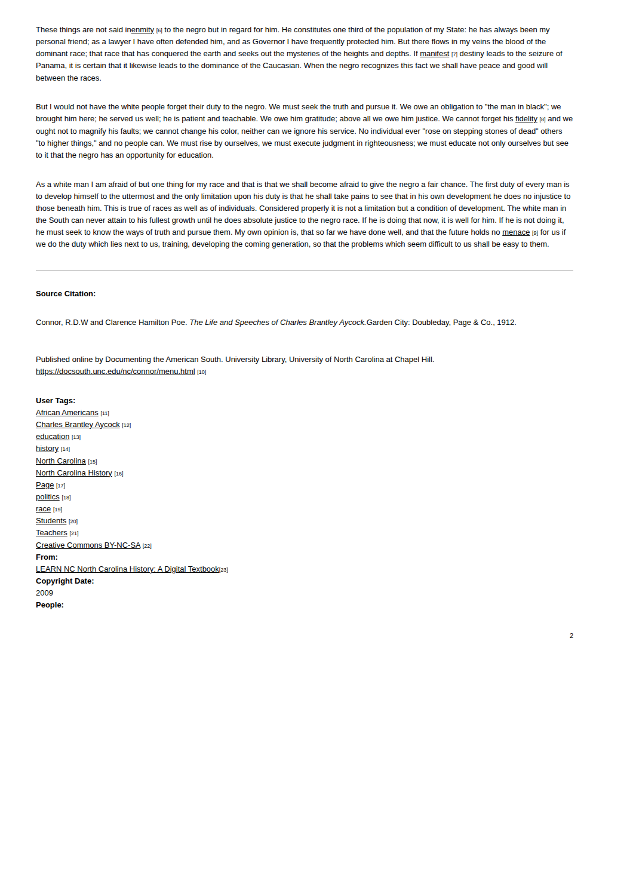These things are not said inenmity [6] to the negro but in regard for him. He constitutes one third of the population of my State: he has always been my personal friend; as a lawyer I have often defended him, and as Governor I have frequently protected him. But there flows in my veins the blood of the dominant race; that race that has conquered the earth and seeks out the mysteries of the heights and depths. If manifest [7] destiny leads to the seizure of Panama, it is certain that it likewise leads to the dominance of the Caucasian. When the negro recognizes this fact we shall have peace and good will between the races.
But I would not have the white people forget their duty to the negro. We must seek the truth and pursue it. We owe an obligation to "the man in black"; we brought him here; he served us well; he is patient and teachable. We owe him gratitude; above all we owe him justice. We cannot forget his fidelity [8] and we ought not to magnify his faults; we cannot change his color, neither can we ignore his service. No individual ever "rose on stepping stones of dead" others "to higher things," and no people can. We must rise by ourselves, we must execute judgment in righteousness; we must educate not only ourselves but see to it that the negro has an opportunity for education.
As a white man I am afraid of but one thing for my race and that is that we shall become afraid to give the negro a fair chance. The first duty of every man is to develop himself to the uttermost and the only limitation upon his duty is that he shall take pains to see that in his own development he does no injustice to those beneath him. This is true of races as well as of individuals. Considered properly it is not a limitation but a condition of development. The white man in the South can never attain to his fullest growth until he does absolute justice to the negro race. If he is doing that now, it is well for him. If he is not doing it, he must seek to know the ways of truth and pursue them. My own opinion is, that so far we have done well, and that the future holds no menace [9] for us if we do the duty which lies next to us, training, developing the coming generation, so that the problems which seem difficult to us shall be easy to them.
Source Citation:
Connor, R.D.W and Clarence Hamilton Poe. The Life and Speeches of Charles Brantley Aycock.Garden City: Doubleday, Page & Co., 1912.
Published online by Documenting the American South. University Library, University of North Carolina at Chapel Hill. https://docsouth.unc.edu/nc/connor/menu.html [10]
User Tags:
African Americans [11]
Charles Brantley Aycock [12]
education [13]
history [14]
North Carolina [15]
North Carolina History [16]
Page [17]
politics [18]
race [19]
Students [20]
Teachers [21]
Creative Commons BY-NC-SA [22]
From:
LEARN NC North Carolina History: A Digital Textbook[23]
Copyright Date:
2009
People:
2